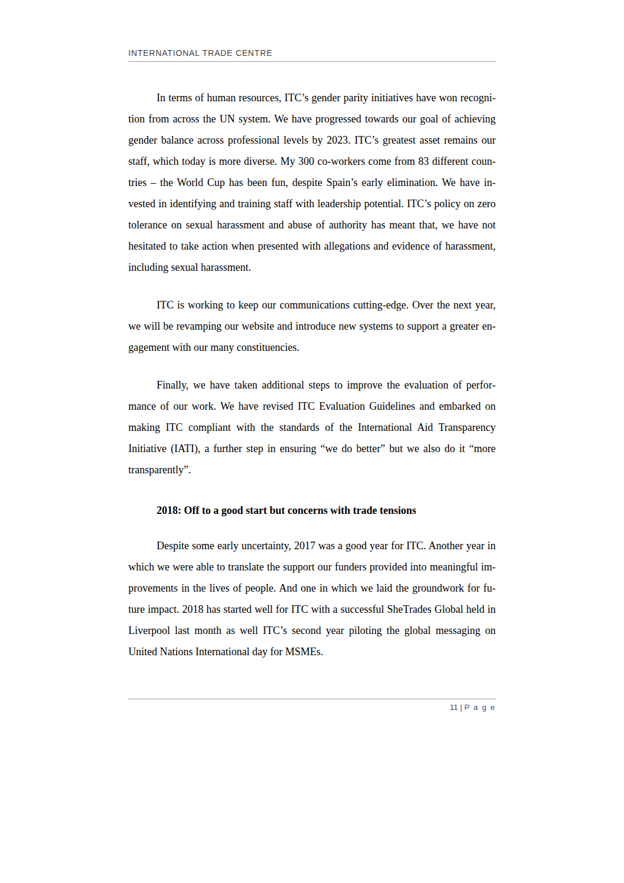INTERNATIONAL TRADE CENTRE
In terms of human resources, ITC’s gender parity initiatives have won recognition from across the UN system. We have progressed towards our goal of achieving gender balance across professional levels by 2023. ITC’s greatest asset remains our staff, which today is more diverse. My 300 co-workers come from 83 different countries – the World Cup has been fun, despite Spain’s early elimination. We have invested in identifying and training staff with leadership potential. ITC’s policy on zero tolerance on sexual harassment and abuse of authority has meant that, we have not hesitated to take action when presented with allegations and evidence of harassment, including sexual harassment.
ITC is working to keep our communications cutting-edge. Over the next year, we will be revamping our website and introduce new systems to support a greater engagement with our many constituencies.
Finally, we have taken additional steps to improve the evaluation of performance of our work. We have revised ITC Evaluation Guidelines and embarked on making ITC compliant with the standards of the International Aid Transparency Initiative (IATI), a further step in ensuring “we do better” but we also do it “more transparently”.
2018: Off to a good start but concerns with trade tensions
Despite some early uncertainty, 2017 was a good year for ITC. Another year in which we were able to translate the support our funders provided into meaningful improvements in the lives of people. And one in which we laid the groundwork for future impact. 2018 has started well for ITC with a successful SheTrades Global held in Liverpool last month as well ITC’s second year piloting the global messaging on United Nations International day for MSMEs.
11 | P a g e